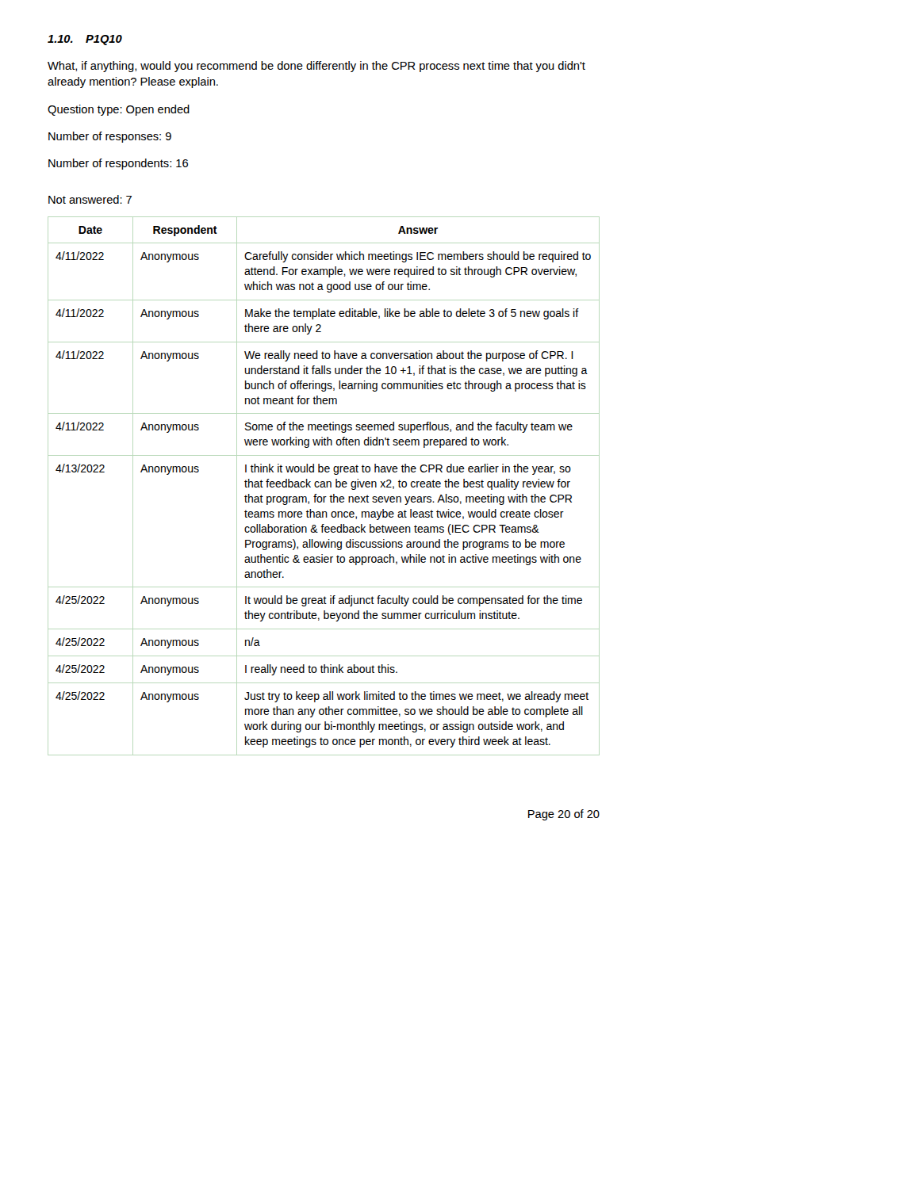1.10. P1Q10
What, if anything, would you recommend be done differently in the CPR process next time that you didn't already mention? Please explain.
Question type: Open ended
Number of responses: 9
Number of respondents: 16
Not answered: 7
| Date | Respondent | Answer |
| --- | --- | --- |
| 4/11/2022 | Anonymous | Carefully consider which meetings IEC members should be required to attend. For example, we were required to sit through CPR overview, which was not a good use of our time. |
| 4/11/2022 | Anonymous | Make the template editable, like be able to delete 3 of 5 new goals if there are only 2 |
| 4/11/2022 | Anonymous | We really need to have a conversation about the purpose of CPR. I understand it falls under the 10 +1, if that is the case, we are putting a bunch of offerings, learning communities etc through a process that is not meant for them |
| 4/11/2022 | Anonymous | Some of the meetings seemed superflous, and the faculty team we were working with often didn't seem prepared to work. |
| 4/13/2022 | Anonymous | I think it would be great to have the CPR due earlier in the year, so that feedback can be given x2, to create the best quality review for that program, for the next seven years. Also, meeting with the CPR teams more than once, maybe at least twice, would create closer collaboration & feedback between teams (IEC CPR Teams& Programs), allowing discussions around the programs to be more authentic & easier to approach, while not in active meetings with one another. |
| 4/25/2022 | Anonymous | It would be great if adjunct faculty could be compensated for the time they contribute, beyond the summer curriculum institute. |
| 4/25/2022 | Anonymous | n/a |
| 4/25/2022 | Anonymous | I really need to think about this. |
| 4/25/2022 | Anonymous | Just try to keep all work limited to the times we meet, we already meet more than any other committee, so we should be able to complete all work during our bi-monthly meetings, or assign outside work, and keep meetings to once per month, or every third week at least. |
Page 20 of 20